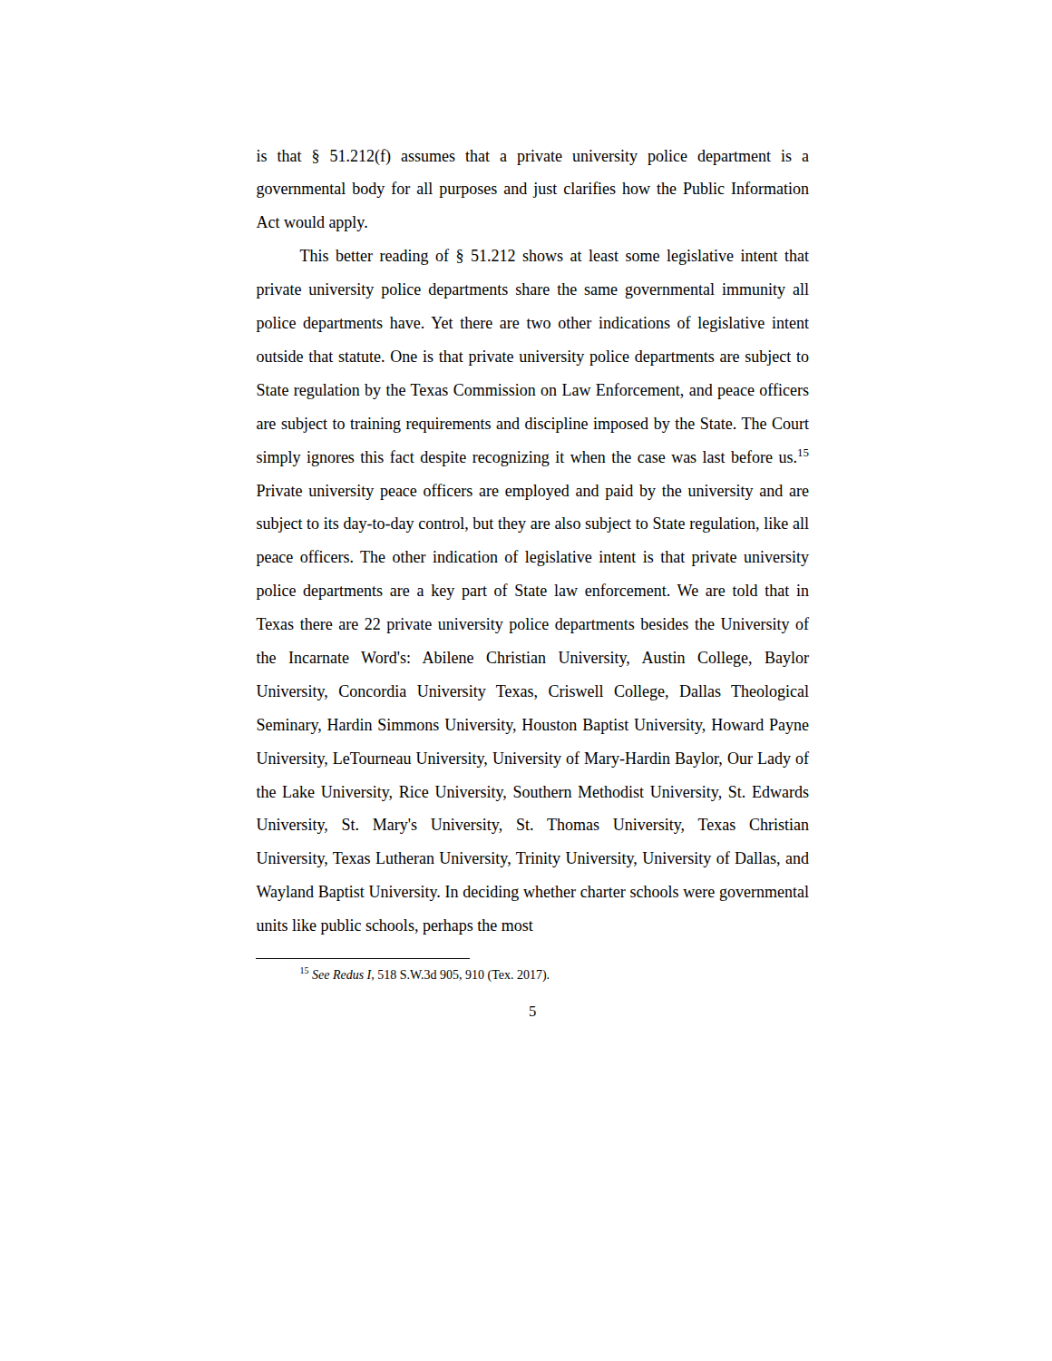is that § 51.212(f) assumes that a private university police department is a governmental body for all purposes and just clarifies how the Public Information Act would apply.
This better reading of § 51.212 shows at least some legislative intent that private university police departments share the same governmental immunity all police departments have. Yet there are two other indications of legislative intent outside that statute. One is that private university police departments are subject to State regulation by the Texas Commission on Law Enforcement, and peace officers are subject to training requirements and discipline imposed by the State. The Court simply ignores this fact despite recognizing it when the case was last before us.15 Private university peace officers are employed and paid by the university and are subject to its day-to-day control, but they are also subject to State regulation, like all peace officers. The other indication of legislative intent is that private university police departments are a key part of State law enforcement. We are told that in Texas there are 22 private university police departments besides the University of the Incarnate Word's: Abilene Christian University, Austin College, Baylor University, Concordia University Texas, Criswell College, Dallas Theological Seminary, Hardin Simmons University, Houston Baptist University, Howard Payne University, LeTourneau University, University of Mary-Hardin Baylor, Our Lady of the Lake University, Rice University, Southern Methodist University, St. Edwards University, St. Mary's University, St. Thomas University, Texas Christian University, Texas Lutheran University, Trinity University, University of Dallas, and Wayland Baptist University. In deciding whether charter schools were governmental units like public schools, perhaps the most
15 See Redus I, 518 S.W.3d 905, 910 (Tex. 2017).
5